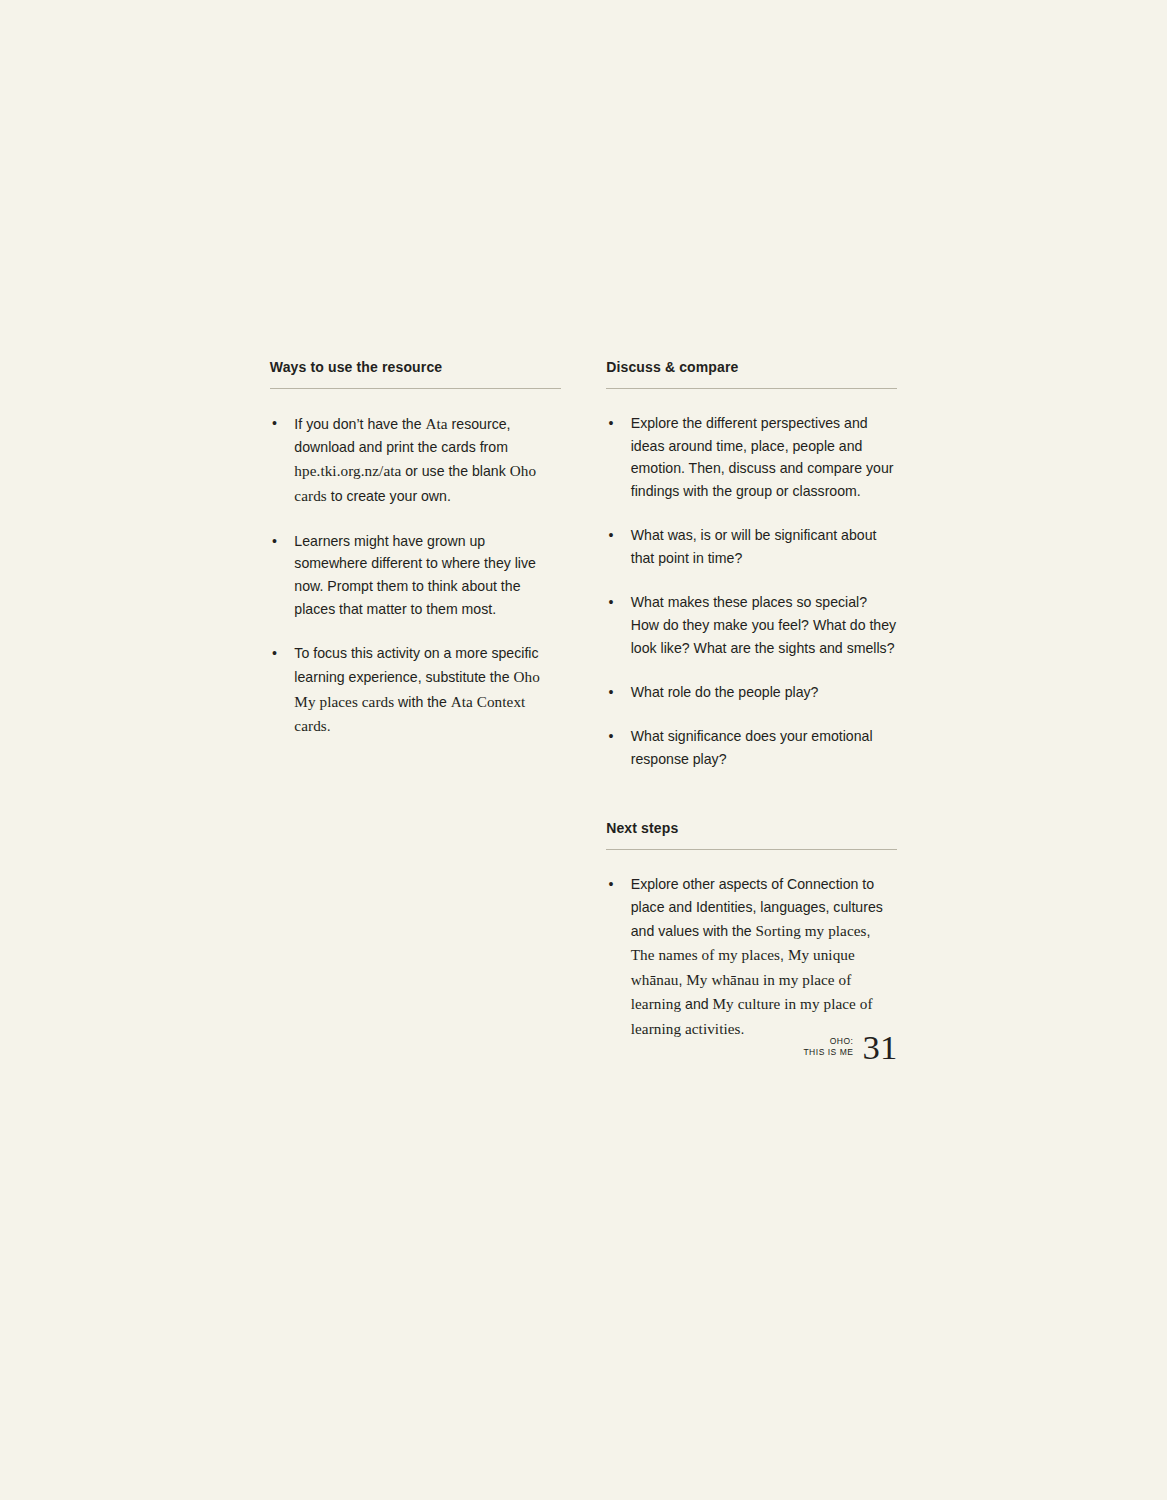Ways to use the resource
If you don’t have the Ata resource, download and print the cards from hpe.tki.org.nz/ata or use the blank Oho cards to create your own.
Learners might have grown up somewhere different to where they live now. Prompt them to think about the places that matter to them most.
To focus this activity on a more specific learning experience, substitute the Oho My places cards with the Ata Context cards.
Discuss & compare
Explore the different perspectives and ideas around time, place, people and emotion. Then, discuss and compare your findings with the group or classroom.
What was, is or will be significant about that point in time?
What makes these places so special? How do they make you feel? What do they look like? What are the sights and smells?
What role do the people play?
What significance does your emotional response play?
Next steps
Explore other aspects of Connection to place and Identities, languages, cultures and values with the Sorting my places, The names of my places, My unique whānau, My whānau in my place of learning and My culture in my place of learning activities.
OHO:
THIS IS ME
31